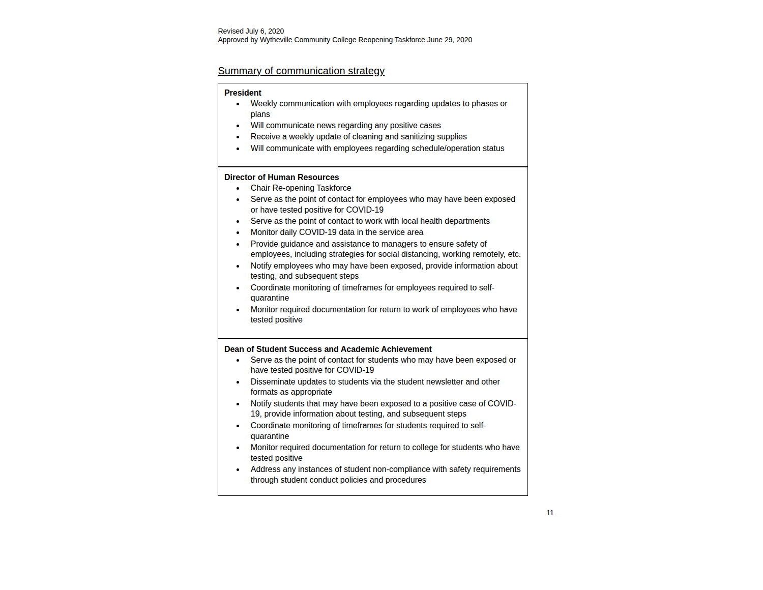Revised July 6, 2020
Approved by Wytheville Community College Reopening Taskforce June 29, 2020
Summary of communication strategy
President
Weekly communication with employees regarding updates to phases or plans
Will communicate news regarding any positive cases
Receive a weekly update of cleaning and sanitizing supplies
Will communicate with employees regarding schedule/operation status
Director of Human Resources
Chair Re-opening Taskforce
Serve as the point of contact for employees who may have been exposed or have tested positive for COVID-19
Serve as the point of contact to work with local health departments
Monitor daily COVID-19 data in the service area
Provide guidance and assistance to managers to ensure safety of employees, including strategies for social distancing, working remotely, etc.
Notify employees who may have been exposed, provide information about testing, and subsequent steps
Coordinate monitoring of timeframes for employees required to self-quarantine
Monitor required documentation for return to work of employees who have tested positive
Dean of Student Success and Academic Achievement
Serve as the point of contact for students who may have been exposed or have tested positive for COVID-19
Disseminate updates to students via the student newsletter and other formats as appropriate
Notify students that may have been exposed to a positive case of COVID-19, provide information about testing, and subsequent steps
Coordinate monitoring of timeframes for students required to self-quarantine
Monitor required documentation for return to college for students who have tested positive
Address any instances of student non-compliance with safety requirements through student conduct policies and procedures
11